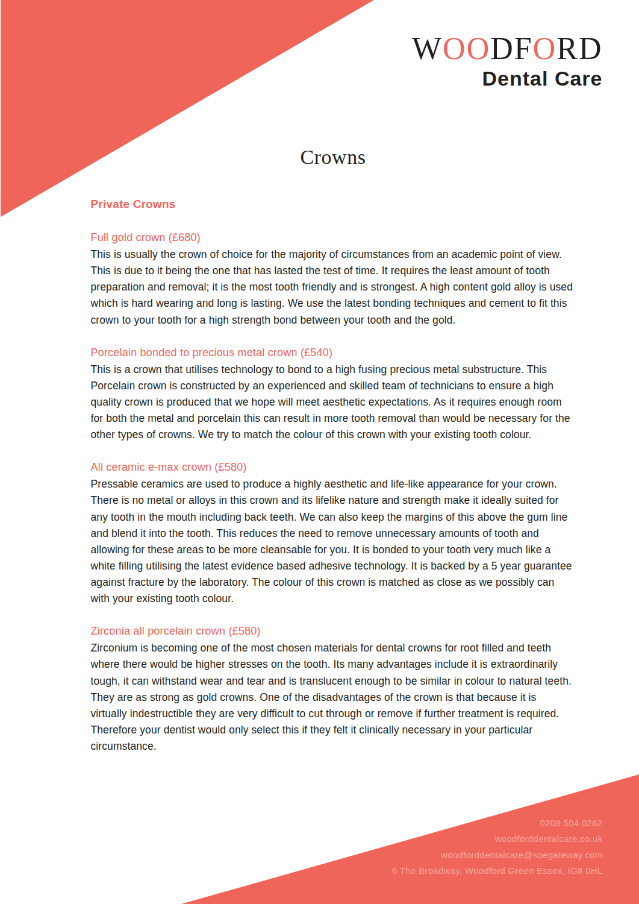WOODFORD
Dental Care
Crowns
Private Crowns
Full gold crown (£680)
This is usually the crown of choice for the majority of circumstances from an academic point of view. This is due to it being the one that has lasted the test of time. It requires the least amount of tooth preparation and removal; it is the most tooth friendly and is strongest. A high content gold alloy is used which is hard wearing and long is lasting. We use the latest bonding techniques and cement to fit this crown to your tooth for a high strength bond between your tooth and the gold.
Porcelain bonded to precious metal crown (£540)
This is a crown that utilises technology to bond to a high fusing precious metal substructure. This Porcelain crown is constructed by an experienced and skilled team of technicians to ensure a high quality crown is produced that we hope will meet aesthetic expectations. As it requires enough room for both the metal and porcelain this can result in more tooth removal than would be necessary for the other types of crowns. We try to match the colour of this crown with your existing tooth colour.
All ceramic e-max crown (£580)
Pressable ceramics are used to produce a highly aesthetic and life-like appearance for your crown. There is no metal or alloys in this crown and its lifelike nature and strength make it ideally suited for any tooth in the mouth including back teeth. We can also keep the margins of this above the gum line and blend it into the tooth. This reduces the need to remove unnecessary amounts of tooth and allowing for these areas to be more cleansable for you. It is bonded to your tooth very much like a white filling utilising the latest evidence based adhesive technology. It is backed by a 5 year guarantee against fracture by the laboratory. The colour of this crown is matched as close as we possibly can with your existing tooth colour.
Zirconia all porcelain crown (£580)
Zirconium is becoming one of the most chosen materials for dental crowns for root filled and teeth where there would be higher stresses on the tooth. Its many advantages include it is extraordinarily tough, it can withstand wear and tear and is translucent enough to be similar in colour to natural teeth. They are as strong as gold crowns. One of the disadvantages of the crown is that because it is virtually indestructible they are very difficult to cut through or remove if further treatment is required. Therefore your dentist would only select this if they felt it clinically necessary in your particular circumstance.
0208 504 0262
woodforddentalcare.co.uk
woodforddentalcare@soegateway.com
6 The Broadway, Woodford Green Essex, IG8 0HL